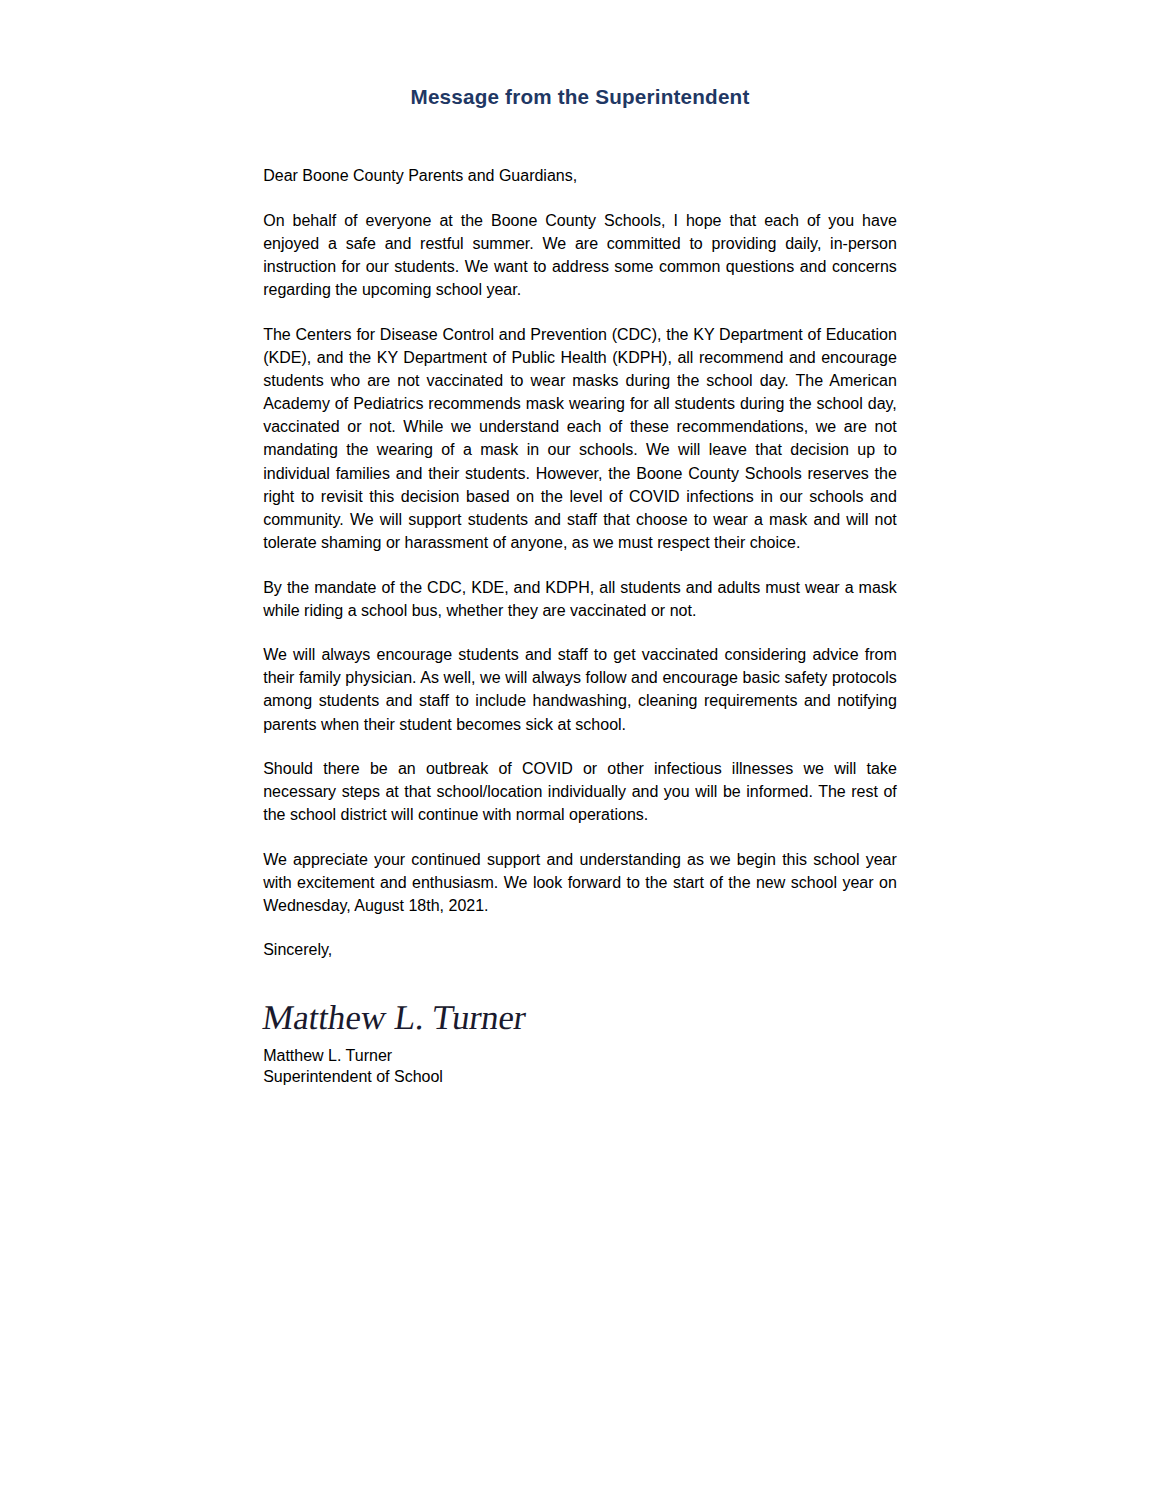Message from the Superintendent
Dear Boone County Parents and Guardians,
On behalf of everyone at the Boone County Schools, I hope that each of you have enjoyed a safe and restful summer. We are committed to providing daily, in-person instruction for our students. We want to address some common questions and concerns regarding the upcoming school year.
The Centers for Disease Control and Prevention (CDC), the KY Department of Education (KDE), and the KY Department of Public Health (KDPH), all recommend and encourage students who are not vaccinated to wear masks during the school day. The American Academy of Pediatrics recommends mask wearing for all students during the school day, vaccinated or not. While we understand each of these recommendations, we are not mandating the wearing of a mask in our schools. We will leave that decision up to individual families and their students. However, the Boone County Schools reserves the right to revisit this decision based on the level of COVID infections in our schools and community. We will support students and staff that choose to wear a mask and will not tolerate shaming or harassment of anyone, as we must respect their choice.
By the mandate of the CDC, KDE, and KDPH, all students and adults must wear a mask while riding a school bus, whether they are vaccinated or not.
We will always encourage students and staff to get vaccinated considering advice from their family physician. As well, we will always follow and encourage basic safety protocols among students and staff to include handwashing, cleaning requirements and notifying parents when their student becomes sick at school.
Should there be an outbreak of COVID or other infectious illnesses we will take necessary steps at that school/location individually and you will be informed. The rest of the school district will continue with normal operations.
We appreciate your continued support and understanding as we begin this school year with excitement and enthusiasm. We look forward to the start of the new school year on Wednesday, August 18th, 2021.
Sincerely,
Matthew L. Turner
Matthew L. Turner
Superintendent of School